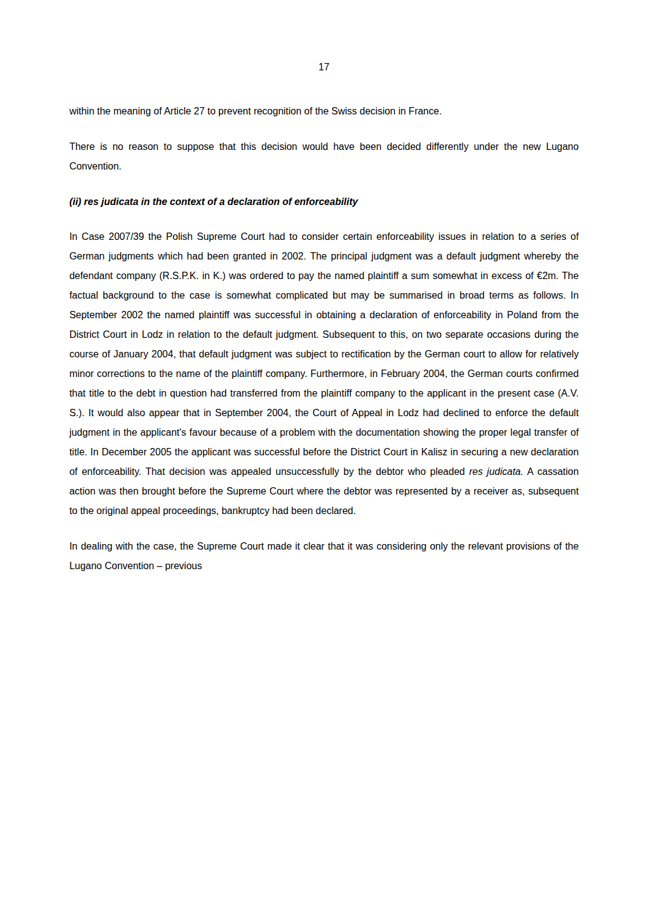17
within the meaning of Article 27 to prevent recognition of the Swiss decision in France.
There is no reason to suppose that this decision would have been decided differently under the new Lugano Convention.
(ii) res judicata in the context of a declaration of enforceability
In Case 2007/39 the Polish Supreme Court had to consider certain enforceability issues in relation to a series of German judgments which had been granted in 2002. The principal judgment was a default judgment whereby the defendant company (R.S.P.K. in K.) was ordered to pay the named plaintiff a sum somewhat in excess of €2m. The factual background to the case is somewhat complicated but may be summarised in broad terms as follows. In September 2002 the named plaintiff was successful in obtaining a declaration of enforceability in Poland from the District Court in Lodz in relation to the default judgment. Subsequent to this, on two separate occasions during the course of January 2004, that default judgment was subject to rectification by the German court to allow for relatively minor corrections to the name of the plaintiff company. Furthermore, in February 2004, the German courts confirmed that title to the debt in question had transferred from the plaintiff company to the applicant in the present case (A.V. S.). It would also appear that in September 2004, the Court of Appeal in Lodz had declined to enforce the default judgment in the applicant's favour because of a problem with the documentation showing the proper legal transfer of title. In December 2005 the applicant was successful before the District Court in Kalisz in securing a new declaration of enforceability. That decision was appealed unsuccessfully by the debtor who pleaded res judicata. A cassation action was then brought before the Supreme Court where the debtor was represented by a receiver as, subsequent to the original appeal proceedings, bankruptcy had been declared.
In dealing with the case, the Supreme Court made it clear that it was considering only the relevant provisions of the Lugano Convention – previous